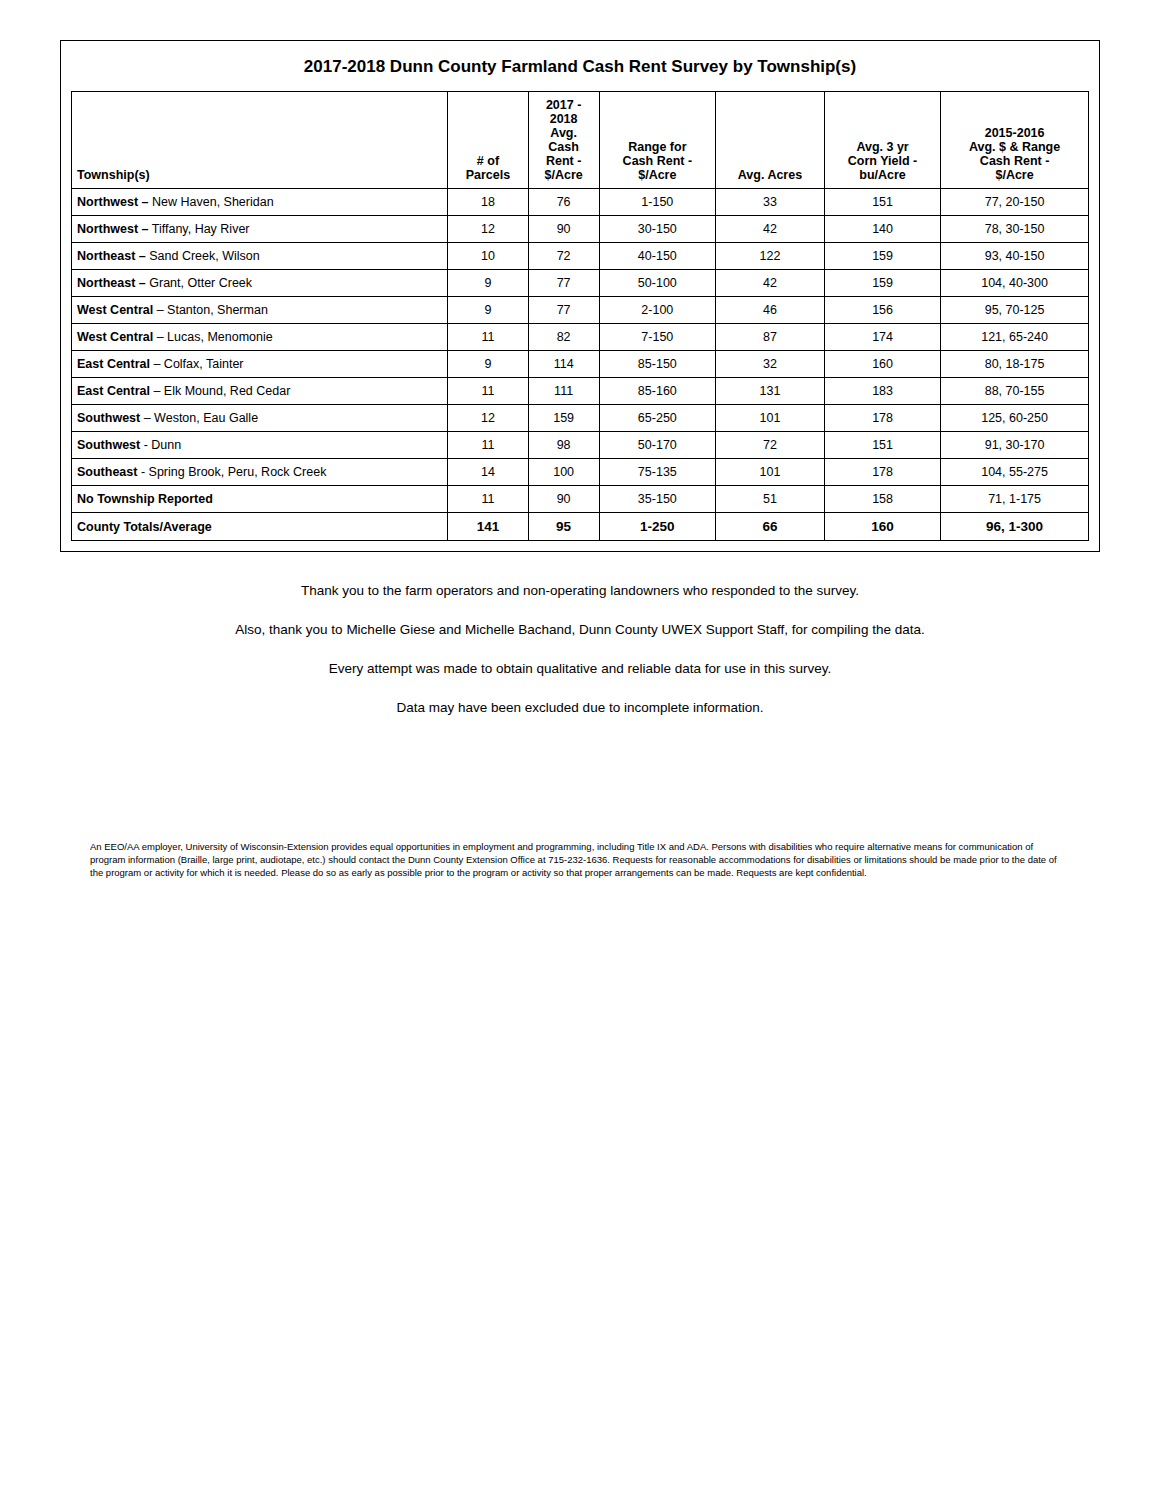2017-2018 Dunn County Farmland Cash Rent Survey by Township(s)
| Township(s) | # of Parcels | 2017 - 2018 Avg. Cash Rent - $/Acre | Range for Cash Rent - $/Acre | Avg. Acres | Avg. 3 yr Corn Yield - bu/Acre | 2015-2016 Avg. $ & Range Cash Rent - $/Acre |
| --- | --- | --- | --- | --- | --- | --- |
| Northwest – New Haven, Sheridan | 18 | 76 | 1-150 | 33 | 151 | 77, 20-150 |
| Northwest – Tiffany, Hay River | 12 | 90 | 30-150 | 42 | 140 | 78, 30-150 |
| Northeast – Sand Creek, Wilson | 10 | 72 | 40-150 | 122 | 159 | 93, 40-150 |
| Northeast – Grant, Otter Creek | 9 | 77 | 50-100 | 42 | 159 | 104, 40-300 |
| West Central – Stanton, Sherman | 9 | 77 | 2-100 | 46 | 156 | 95, 70-125 |
| West Central – Lucas, Menomonie | 11 | 82 | 7-150 | 87 | 174 | 121, 65-240 |
| East Central – Colfax, Tainter | 9 | 114 | 85-150 | 32 | 160 | 80, 18-175 |
| East Central – Elk Mound, Red Cedar | 11 | 111 | 85-160 | 131 | 183 | 88, 70-155 |
| Southwest – Weston, Eau Galle | 12 | 159 | 65-250 | 101 | 178 | 125, 60-250 |
| Southwest - Dunn | 11 | 98 | 50-170 | 72 | 151 | 91, 30-170 |
| Southeast - Spring Brook, Peru, Rock Creek | 14 | 100 | 75-135 | 101 | 178 | 104, 55-275 |
| No Township Reported | 11 | 90 | 35-150 | 51 | 158 | 71, 1-175 |
| County Totals/Average | 141 | 95 | 1-250 | 66 | 160 | 96, 1-300 |
Thank you to the farm operators and non-operating landowners who responded to the survey.
Also, thank you to Michelle Giese and Michelle Bachand, Dunn County UWEX Support Staff, for compiling the data.
Every attempt was made to obtain qualitative and reliable data for use in this survey.
Data may have been excluded due to incomplete information.
An EEO/AA employer, University of Wisconsin-Extension provides equal opportunities in employment and programming, including Title IX and ADA. Persons with disabilities who require alternative means for communication of program information (Braille, large print, audiotape, etc.) should contact the Dunn County Extension Office at 715-232-1636. Requests for reasonable accommodations for disabilities or limitations should be made prior to the date of the program or activity for which it is needed. Please do so as early as possible prior to the program or activity so that proper arrangements can be made. Requests are kept confidential.